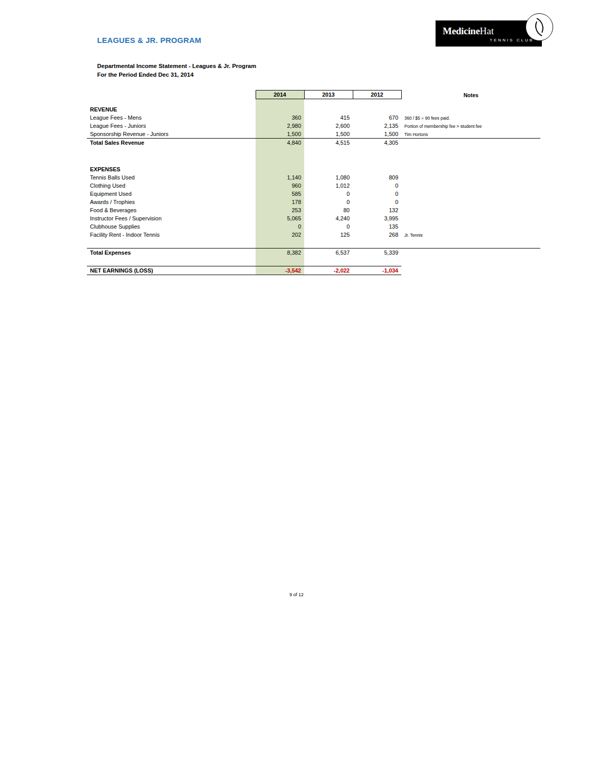LEAGUES & JR. PROGRAM
Medicine Hat
TENNIS CLUB
Departmental Income Statement - Leagues & Jr. Program
For the Period Ended Dec 31, 2014
| | 2014 | 2013 | 2012 | Notes |
| REVENUE | | | | |
| League Fees - Mens | 360 | 415 | 670 | 360 / $5 = 90 fees paid. |
| League Fees - Juniors | 2,980 | 2,600 | 2,135 | Portion of membership fee > student fee |
| Sponsorship Revenue - Juniors | 1,500 | 1,500 | 1,500 | Tim Hortons |
| Total Sales Revenue | 4,840 | 4,515 | 4,305 | |
| EXPENSES | | | | |
| Tennis Balls Used | 1,140 | 1,080 | 809 | |
| Clothing Used | 960 | 1,012 | 0 | |
| Equipment Used | 585 | 0 | 0 | |
| Awards / Trophies | 178 | 0 | 0 | |
| Food & Beverages | 253 | 80 | 132 | |
| Instructor Fees / Supervision | 5,065 | 4,240 | 3,995 | |
| Clubhouse Supplies | 0 | 0 | 135 | |
| Facility Rent - Indoor Tennis | 202 | 125 | 268 | Jr. Tennis |
| Total Expenses | 8,382 | 6,537 | 5,339 | |
| NET EARNINGS (LOSS) | -3,542 | -2,022 | -1,034 | |
9 of 12